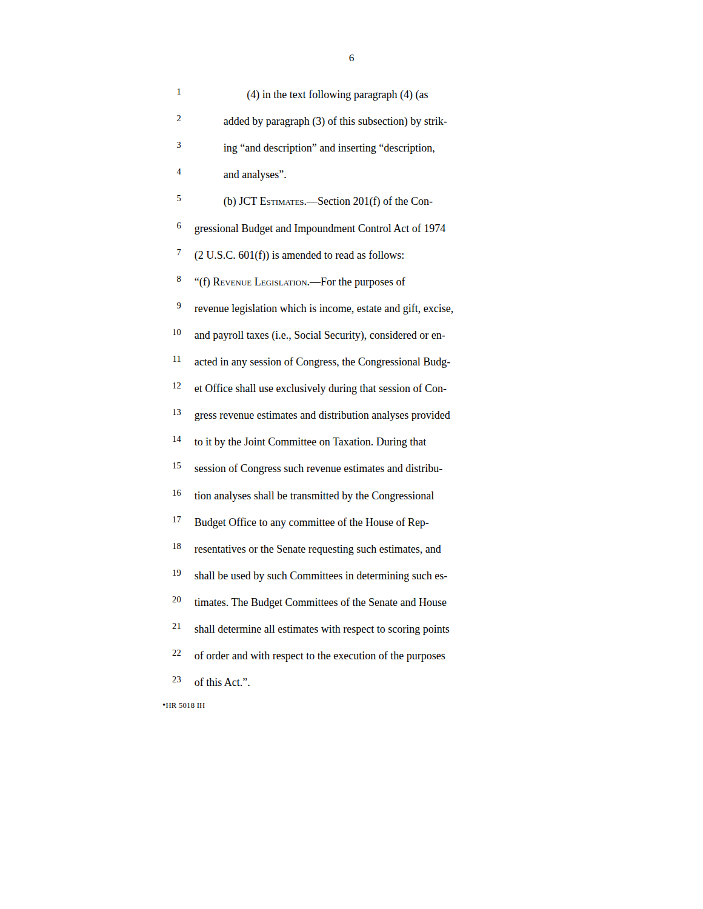6
(4) in the text following paragraph (4) (as
added by paragraph (3) of this subsection) by strik-
ing “and description” and inserting “description,
and analyses”.
(b) JCT Estimates.—Section 201(f) of the Con-
gressional Budget and Impoundment Control Act of 1974
(2 U.S.C. 601(f)) is amended to read as follows:
“(f) Revenue Legislation.—For the purposes of
revenue legislation which is income, estate and gift, excise,
and payroll taxes (i.e., Social Security), considered or en-
acted in any session of Congress, the Congressional Budg-
et Office shall use exclusively during that session of Con-
gress revenue estimates and distribution analyses provided
to it by the Joint Committee on Taxation. During that
session of Congress such revenue estimates and distribu-
tion analyses shall be transmitted by the Congressional
Budget Office to any committee of the House of Rep-
resentatives or the Senate requesting such estimates, and
shall be used by such Committees in determining such es-
timates. The Budget Committees of the Senate and House
shall determine all estimates with respect to scoring points
of order and with respect to the execution of the purposes
of this Act.”.
•HR 5018 IH